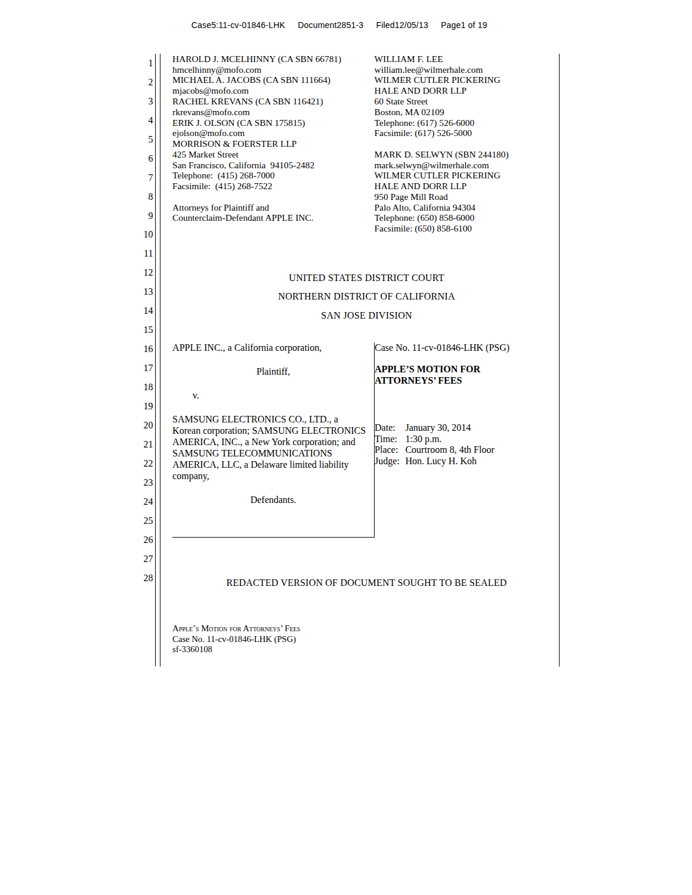Case5:11-cv-01846-LHK Document2851-3 Filed12/05/13 Page1 of 19
1
2
3
4
5
6
7
8
9
10
11
12
13
14
15
16
17
18
19
20
21
22
23
24
25
26
27
28
| HAROLD J. MCELHINNY (CA SBN 66781) hmcelhinny@mofo.com MICHAEL A. JACOBS (CA SBN 111664) mjacobs@mofo.com RACHEL KREVANS (CA SBN 116421) rkrevans@mofo.com ERIK J. OLSON (CA SBN 175815) ejolson@mofo.com MORRISON & FOERSTER LLP 425 Market Street San Francisco, California 94105-2482 Telephone: (415) 268-7000 Facsimile: (415) 268-7522 Attorneys for Plaintiff and Counterclaim-Defendant APPLE INC. | WILLIAM F. LEE william.lee@wilmerhale.com WILMER CUTLER PICKERING HALE AND DORR LLP 60 State Street Boston, MA 02109 Telephone: (617) 526-6000 Facsimile: (617) 526-5000 MARK D. SELWYN (SBN 244180) mark.selwyn@wilmerhale.com WILMER CUTLER PICKERING HALE AND DORR LLP 950 Page Mill Road Palo Alto, California 94304 Telephone: (650) 858-6000 Facsimile: (650) 858-6100 |
UNITED STATES DISTRICT COURT
NORTHERN DISTRICT OF CALIFORNIA
SAN JOSE DIVISION
| APPLE INC., a California corporation, Plaintiff, v. SAMSUNG ELECTRONICS CO., LTD., a Korean corporation; SAMSUNG ELECTRONICS AMERICA, INC., a New York corporation; and SAMSUNG TELECOMMUNICATIONS AMERICA, LLC, a Delaware limited liability company, Defendants. | Case No. 11-cv-01846-LHK (PSG) APPLE’S MOTION FOR ATTORNEYS’ FEES / Date: / January 30, 2014 / / Time: / 1:30 p.m. / / Place: / Courtroom 8, 4th Floor / / Judge: / Hon. Lucy H. Koh / |
REDACTED VERSION OF DOCUMENT SOUGHT TO BE SEALED
Apple’s Motion for Attorneys’ Fees
Case No. 11-cv-01846-LHK (PSG)
sf-3360108